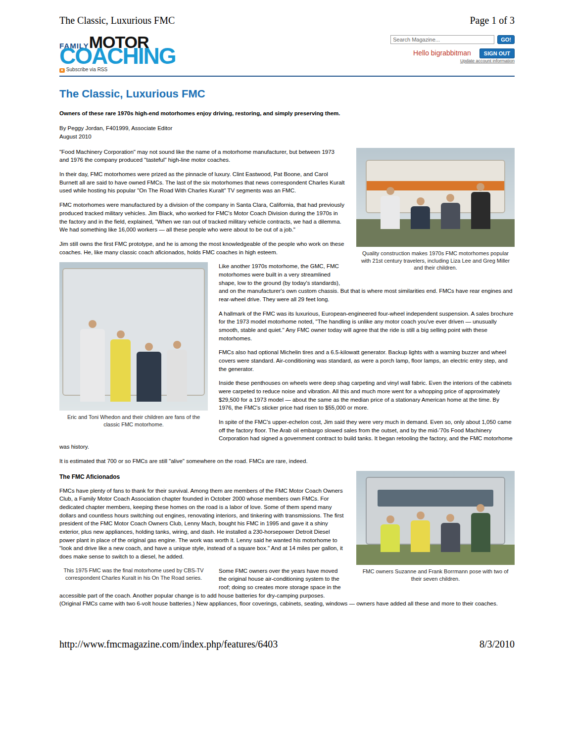The Classic, Luxurious FMC
Page 1 of 3
FAMILY MOTOR COACHING
●Subscribe via RSS
GO!
Hello bigrabbitman SIGN OUT
Update account information
The Classic, Luxurious FMC
Owners of these rare 1970s high-end motorhomes enjoy driving, restoring, and simply preserving them.
By Peggy Jordan, F401999, Associate Editor
August 2010
Quality construction makes 1970s FMC motorhomes popular with 21st century travelers, including Liza Lee and Greg Miller and their children.
"Food Machinery Corporation" may not sound like the name of a motorhome manufacturer, but between 1973 and 1976 the company produced "tasteful" high-line motor coaches.
In their day, FMC motorhomes were prized as the pinnacle of luxury. Clint Eastwood, Pat Boone, and Carol Burnett all are said to have owned FMCs. The last of the six motorhomes that news correspondent Charles Kuralt used while hosting his popular "On The Road With Charles Kuralt" TV segments was an FMC.
FMC motorhomes were manufactured by a division of the company in Santa Clara, California, that had previously produced tracked military vehicles. Jim Black, who worked for FMC's Motor Coach Division during the 1970s in the factory and in the field, explained, "When we ran out of tracked military vehicle contracts, we had a dilemma. We had something like 16,000 workers — all these people who were about to be out of a job."
Jim still owns the first FMC prototype, and he is among the most knowledgeable of the people who work on these coaches. He, like many classic coach aficionados, holds FMC coaches in high esteem.
Eric and Toni Whedon and their children are fans of the classic FMC motorhome.
Like another 1970s motorhome, the GMC, FMC motorhomes were built in a very streamlined shape, low to the ground (by today's standards), and on the manufacturer's own custom chassis. But that is where most similarities end. FMCs have rear engines and rear-wheel drive. They were all 29 feet long.
A hallmark of the FMC was its luxurious, European-engineered four-wheel independent suspension. A sales brochure for the 1973 model motorhome noted, "The handling is unlike any motor coach you've ever driven — unusually smooth, stable and quiet." Any FMC owner today will agree that the ride is still a big selling point with these motorhomes.
FMCs also had optional Michelin tires and a 6.5-kilowatt generator. Backup lights with a warning buzzer and wheel covers were standard. Air-conditioning was standard, as were a porch lamp, floor lamps, an electric entry step, and the generator.
Inside these penthouses on wheels were deep shag carpeting and vinyl wall fabric. Even the interiors of the cabinets were carpeted to reduce noise and vibration. All this and much more went for a whopping price of approximately $29,500 for a 1973 model — about the same as the median price of a stationary American home at the time. By 1976, the FMC's sticker price had risen to $55,000 or more.
In spite of the FMC's upper-echelon cost, Jim said they were very much in demand. Even so, only about 1,050 came off the factory floor. The Arab oil embargo slowed sales from the outset, and by the mid-'70s Food Machinery Corporation had signed a government contract to build tanks. It began retooling the factory, and the FMC motorhome was history.
It is estimated that 700 or so FMCs are still "alive" somewhere on the road. FMCs are rare, indeed.
FMC owners Suzanne and Frank Borrmann pose with two of their seven children.
The FMC Aficionados
FMCs have plenty of fans to thank for their survival. Among them are members of the FMC Motor Coach Owners Club, a Family Motor Coach Association chapter founded in October 2000 whose members own FMCs. For dedicated chapter members, keeping these homes on the road is a labor of love. Some of them spend many dollars and countless hours switching out engines, renovating interiors, and tinkering with transmissions. The first president of the FMC Motor Coach Owners Club, Lenny Mach, bought his FMC in 1995 and gave it a shiny exterior, plus new appliances, holding tanks, wiring, and dash. He installed a 230-horsepower Detroit Diesel power plant in place of the original gas engine. The work was worth it. Lenny said he wanted his motorhome to "look and drive like a new coach, and have a unique style, instead of a square box." And at 14 miles per gallon, it does make sense to switch to a diesel, he added.
This 1975 FMC was the final motorhome used by CBS-TV correspondent Charles Kuralt in his On The Road series.
Some FMC owners over the years have moved the original house air-conditioning system to the roof; doing so creates more storage space in the accessible part of the coach. Another popular change is to add house batteries for dry-camping purposes. (Original FMCs came with two 6-volt house batteries.) New appliances, floor coverings, cabinets, seating, windows — owners have added all these and more to their coaches.
http://www.fmcmagazine.com/index.php/features/6403
8/3/2010